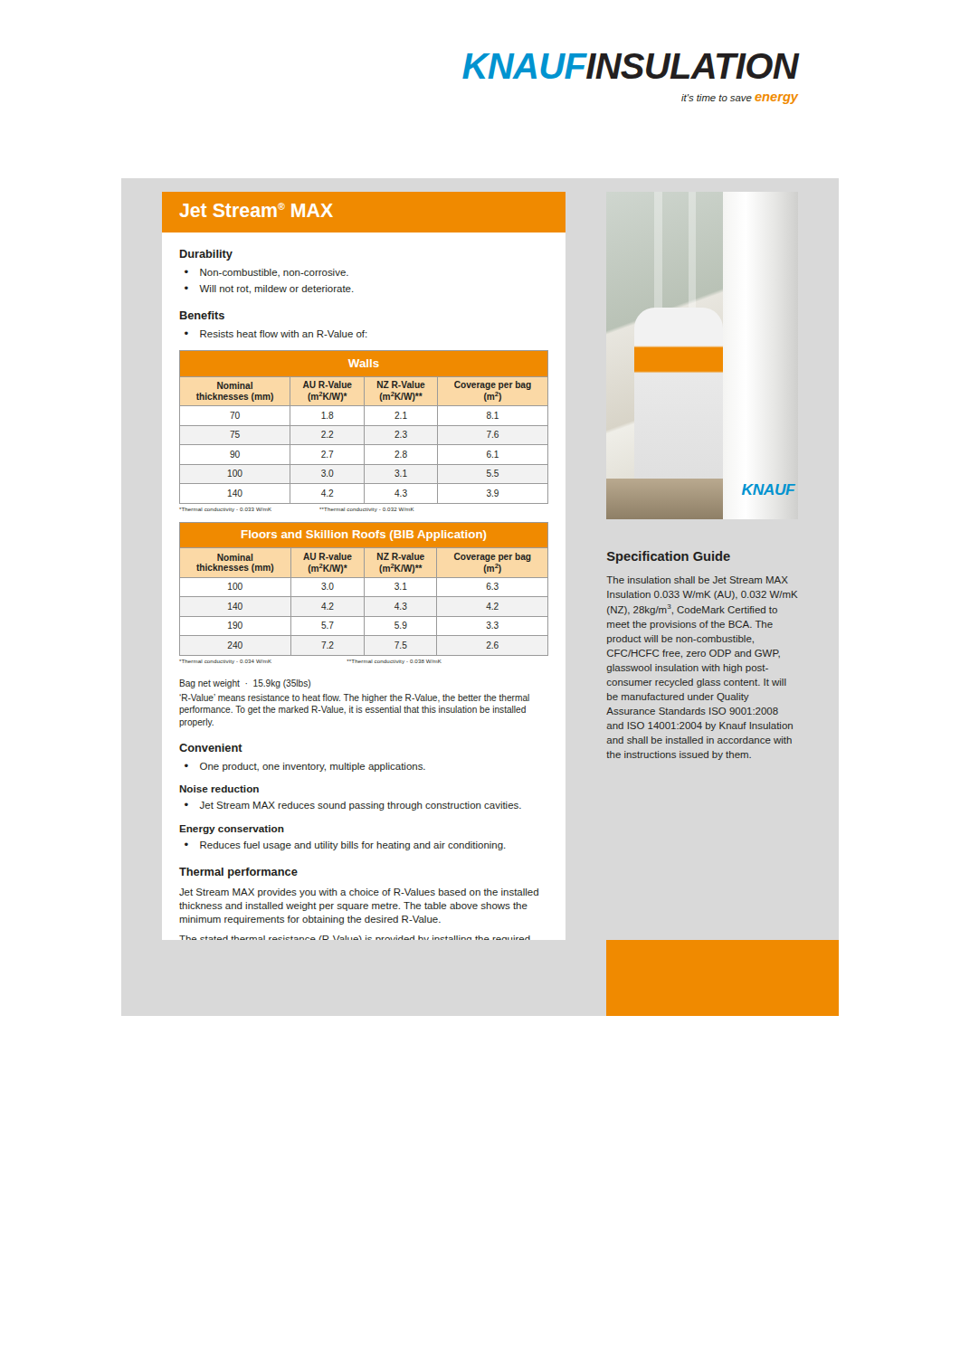KNAUF INSULATION
it's time to save energy
KNAUF
Jet Stream® MAX
Durability
Non-combustible, non-corrosive.
Will not rot, mildew or deteriorate.
Benefits
Resists heat flow with an R-Value of:
Walls
| Nominal thicknesses (mm) | AU R-Value (m 2 K/W)* | NZ R-Value (m 2 K/W)** | Coverage per bag (m 2 ) |
| --- | --- | --- | --- |
| 70 | 1.8 | 2.1 | 8.1 |
| 75 | 2.2 | 2.3 | 7.6 |
| 90 | 2.7 | 2.8 | 6.1 |
| 100 | 3.0 | 3.1 | 5.5 |
| 140 | 4.2 | 4.3 | 3.9 |
*Thermal conductivity - 0.033 W/mK **Thermal conductivity - 0.032 W/mK
Floors and Skillion Roofs (BIB Application)
| Nominal thicknesses (mm) | AU R-value (m 2 K/W)* | NZ R-value (m 2 K/W)** | Coverage per bag (m 2 ) |
| --- | --- | --- | --- |
| 100 | 3.0 | 3.1 | 6.3 |
| 140 | 4.2 | 4.3 | 4.2 |
| 190 | 5.7 | 5.9 | 3.3 |
| 240 | 7.2 | 7.5 | 2.6 |
*Thermal conductivity - 0.034 W/mK **Thermal conductivity - 0.038 W/mK
Bag net weight · 15.9kg (35lbs)
‘R-Value’ means resistance to heat flow. The higher the R-Value, the better the thermal performance. To get the marked R-Value, it is essential that this insulation be installed properly.
Convenient
One product, one inventory, multiple applications.
Noise reduction
Jet Stream MAX reduces sound passing through construction cavities.
Energy conservation
Reduces fuel usage and utility bills for heating and air conditioning.
Thermal performance
Jet Stream MAX provides you with a choice of R-Values based on the installed thickness and installed weight per square metre. The table above shows the minimum requirements for obtaining the desired R-Value.
The stated thermal resistance (R-Value) is provided by installing the required density at the thickness (per the manufacturer’s instructions). Failure to install less than the required density and thickness will result in lower insulation R-Values.
Jet Stream MAX is designed to be installed at a minimum density of 28kg/m3. Jet Stream MAX will achieve a thermal conductivity of 0.032 W/mK (NZ) and 0.033W/mK (AU). When installed at various thicknesses Jet Stream MAX will achieve R-Values that with NZS 4214 are able to meet the minimum requirements of NZS 4218 and the Energy Efficiency requirements of BCA for walls, skillion roofs and underfloors.
Specification Guide
The insulation shall be Jet Stream MAX Insulation 0.033 W/mK (AU), 0.032 W/mK (NZ), 28kg/m3, CodeMark Certified to meet the provisions of the BCA. The product will be non-combustible, CFC/HCFC free, zero ODP and GWP, glasswool insulation with high post-consumer recycled glass content. It will be manufactured under Quality Assurance Standards ISO 9001:2008 and ISO 14001:2004 by Knauf Insulation and shall be installed in accordance with the instructions issued by them.